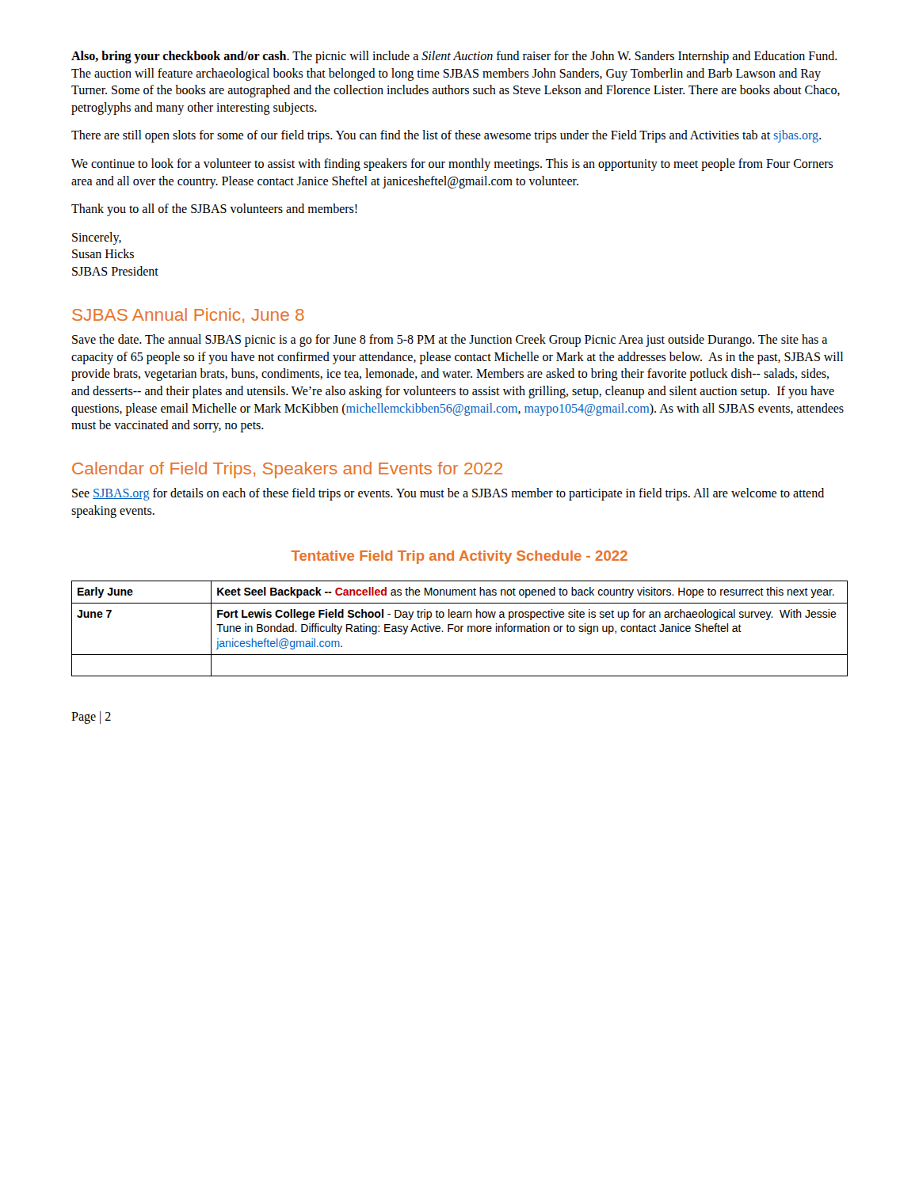Also, bring your checkbook and/or cash. The picnic will include a Silent Auction fund raiser for the John W. Sanders Internship and Education Fund. The auction will feature archaeological books that belonged to long time SJBAS members John Sanders, Guy Tomberlin and Barb Lawson and Ray Turner. Some of the books are autographed and the collection includes authors such as Steve Lekson and Florence Lister. There are books about Chaco, petroglyphs and many other interesting subjects.
There are still open slots for some of our field trips. You can find the list of these awesome trips under the Field Trips and Activities tab at sjbas.org.
We continue to look for a volunteer to assist with finding speakers for our monthly meetings. This is an opportunity to meet people from Four Corners area and all over the country. Please contact Janice Sheftel at janicesheftel@gmail.com to volunteer.
Thank you to all of the SJBAS volunteers and members!
Sincerely,
Susan Hicks
SJBAS President
SJBAS Annual Picnic, June 8
Save the date. The annual SJBAS picnic is a go for June 8 from 5-8 PM at the Junction Creek Group Picnic Area just outside Durango. The site has a capacity of 65 people so if you have not confirmed your attendance, please contact Michelle or Mark at the addresses below. As in the past, SJBAS will provide brats, vegetarian brats, buns, condiments, ice tea, lemonade, and water. Members are asked to bring their favorite potluck dish-- salads, sides, and desserts-- and their plates and utensils. We’re also asking for volunteers to assist with grilling, setup, cleanup and silent auction setup. If you have questions, please email Michelle or Mark McKibben (michellemckibben56@gmail.com, maypo1054@gmail.com). As with all SJBAS events, attendees must be vaccinated and sorry, no pets.
Calendar of Field Trips, Speakers and Events for 2022
See SJBAS.org for details on each of these field trips or events. You must be a SJBAS member to participate in field trips. All are welcome to attend speaking events.
Tentative Field Trip and Activity Schedule - 2022
| Early June | Keet Seel Backpack -- Cancelled as the Monument has not opened to back country visitors. Hope to resurrect this next year. |
| June 7 | Fort Lewis College Field School - Day trip to learn how a prospective site is set up for an archaeological survey. With Jessie Tune in Bondad. Difficulty Rating: Easy Active. For more information or to sign up, contact Janice Sheftel at janicesheftel@gmail.com . |
Page | 2